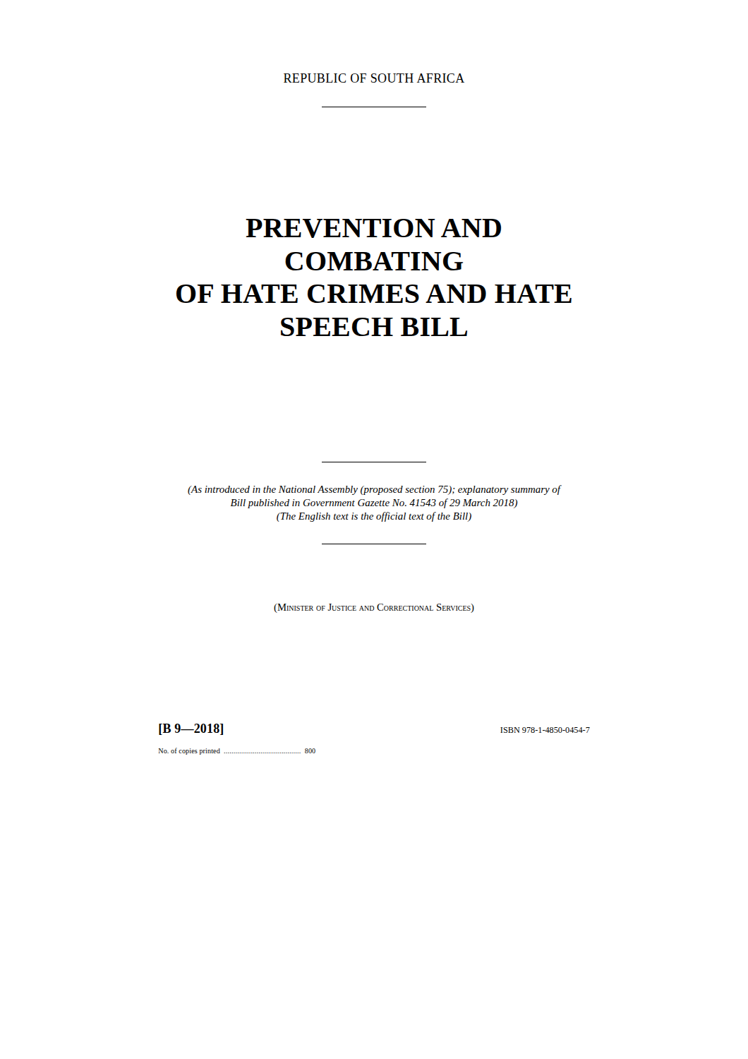REPUBLIC OF SOUTH AFRICA
PREVENTION AND COMBATING
OF HATE CRIMES AND HATE
SPEECH BILL
(As introduced in the National Assembly (proposed section 75); explanatory summary of
Bill published in Government Gazette No. 41543 of 29 March 2018)
(The English text is the official text of the Bill)
(Minister of Justice and Correctional Services)
[B 9—2018] ISBN 978-1-4850-0454-7
No. of copies printed ........................................ 800